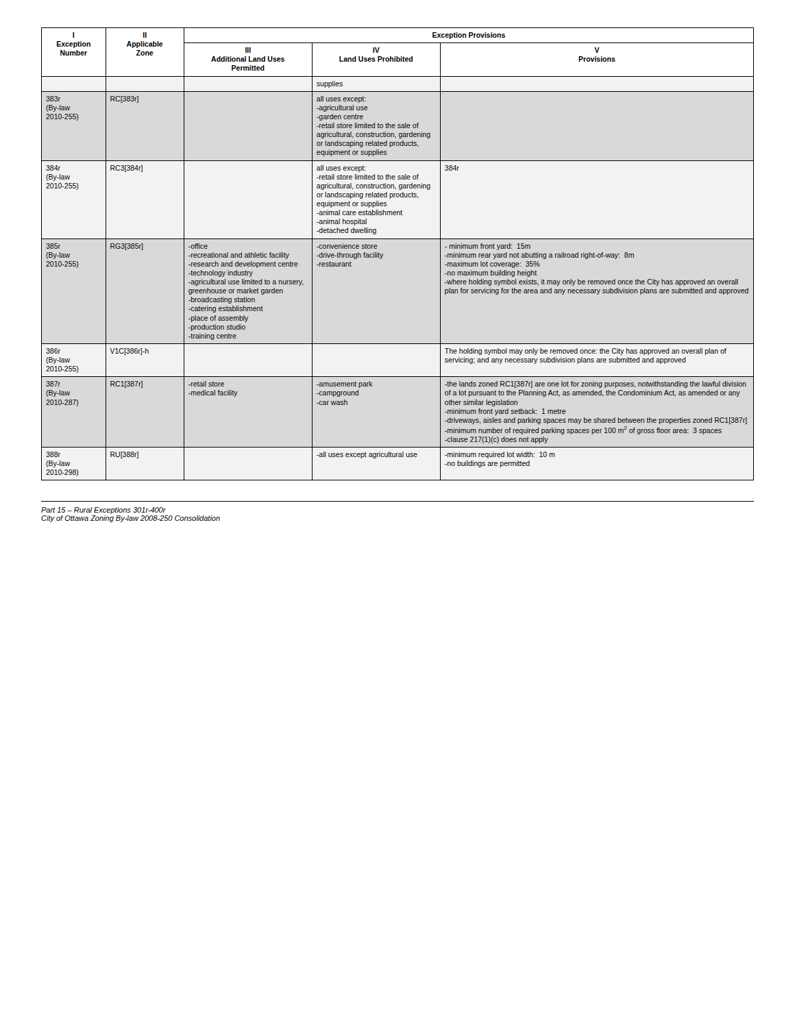| I Exception Number | II Applicable Zone | Exception Provisions |
| --- | --- | --- |
| III Additional Land Uses Permitted | IV Land Uses Prohibited | V Provisions |
| | | | supplies | |
| 383r (By-law 2010-255) | RC[383r] | | all uses except: -agricultural use -garden centre -retail store limited to the sale of agricultural, construction, gardening or landscaping related products, equipment or supplies | |
| 384r (By-law 2010-255) | RC3[384r] | | all uses except: -retail store limited to the sale of agricultural, construction, gardening or landscaping related products, equipment or supplies -animal care establishment -animal hospital -detached dwelling | 384r |
| 385r (By-law 2010-255) | RG3[385r] | -office -recreational and athletic facility -research and development centre -technology industry -agricultural use limited to a nursery, greenhouse or market garden -broadcasting station -catering establishment -place of assembly -production studio -training centre | -convenience store -drive-through facility -restaurant | - minimum front yard: 15m -minimum rear yard not abutting a railroad right-of-way: 8m -maximum lot coverage: 35% -no maximum building height -where holding symbol exists, it may only be removed once the City has approved an overall plan for servicing for the area and any necessary subdivision plans are submitted and approved |
| 386r (By-law 2010-255) | V1C[386r]-h | | | The holding symbol may only be removed once: the City has approved an overall plan of servicing; and any necessary subdivision plans are submitted and approved |
| 387r (By-law 2010-287) | RC1[387r] | -retail store -medical facility | -amusement park -campground -car wash | -the lands zoned RC1[387r] are one lot for zoning purposes, notwithstanding the lawful division of a lot pursuant to the Planning Act, as amended, the Condominium Act, as amended or any other similar legislation -minimum front yard setback: 1 metre -driveways, aisles and parking spaces may be shared between the properties zoned RC1[387r] -minimum number of required parking spaces per 100 m 2 of gross floor area: 3 spaces -clause 217(1)(c) does not apply |
| 388r (By-law 2010-298) | RU[388r] | | -all uses except agricultural use | -minimum required lot width: 10 m -no buildings are permitted |
Part 15 – Rural Exceptions 301r-400r
City of Ottawa Zoning By-law 2008-250 Consolidation